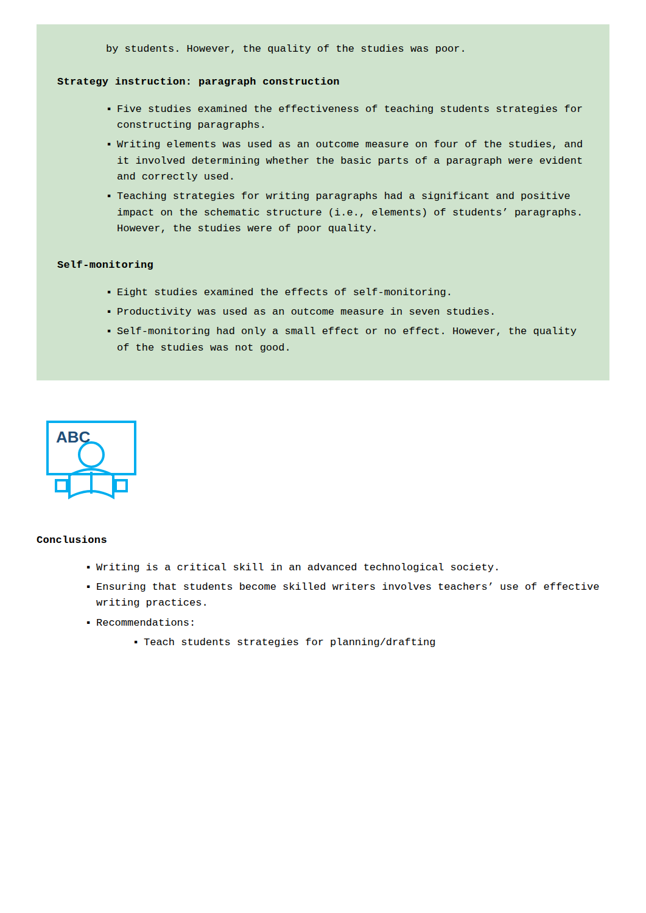by students. However, the quality of the studies was poor.
Strategy instruction: paragraph construction
Five studies examined the effectiveness of teaching students strategies for constructing paragraphs.
Writing elements was used as an outcome measure on four of the studies, and it involved determining whether the basic parts of a paragraph were evident and correctly used.
Teaching strategies for writing paragraphs had a significant and positive impact on the schematic structure (i.e., elements) of students’ paragraphs. However, the studies were of poor quality.
Self-monitoring
Eight studies examined the effects of self-monitoring.
Productivity was used as an outcome measure in seven studies.
Self-monitoring had only a small effect or no effect. However, the quality of the studies was not good.
ABC
Conclusions
Writing is a critical skill in an advanced technological society.
Ensuring that students become skilled writers involves teachers’ use of effective writing practices.
Recommendations:
Teach students strategies for planning/drafting